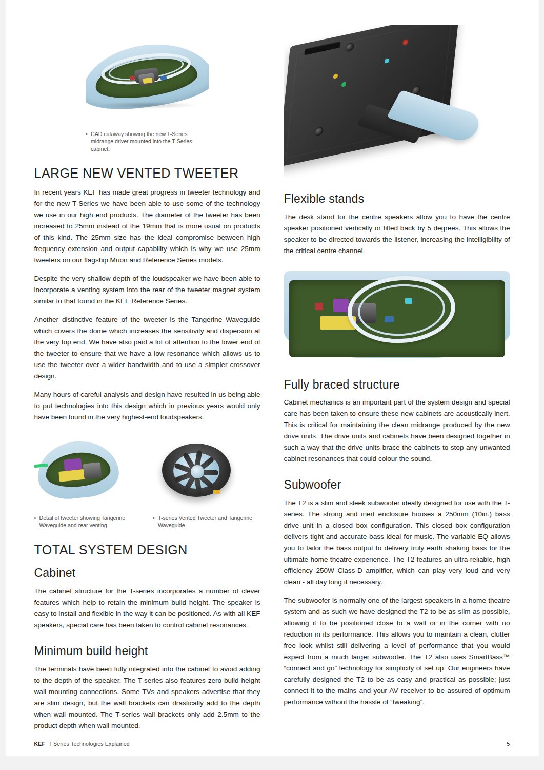CAD cutaway showing the new T-Series midrange driver mounted into the T-Series cabinet.
Large new vented tweeter
In recent years KEF has made great progress in tweeter technology and for the new T-Series we have been able to use some of the technology we use in our high end products. The diameter of the tweeter has been increased to 25mm instead of the 19mm that is more usual on products of this kind. The 25mm size has the ideal compromise between high frequency extension and output capability which is why we use 25mm tweeters on our flagship Muon and Reference Series models.
Despite the very shallow depth of the loudspeaker we have been able to incorporate a venting system into the rear of the tweeter magnet system similar to that found in the KEF Reference Series.
Another distinctive feature of the tweeter is the Tangerine Waveguide which covers the dome which increases the sensitivity and dispersion at the very top end. We have also paid a lot of attention to the lower end of the tweeter to ensure that we have a low resonance which allows us to use the tweeter over a wider bandwidth and to use a simpler crossover design.
Many hours of careful analysis and design have resulted in us being able to put technologies into this design which in previous years would only have been found in the very highest-end loudspeakers.
Detail of tweeter showing Tangerine Waveguide and rear venting.
T-series Vented Tweeter and Tangerine Waveguide.
Total system design
Cabinet
The cabinet structure for the T-series incorporates a number of clever features which help to retain the minimum build height. The speaker is easy to install and flexible in the way it can be positioned. As with all KEF speakers, special care has been taken to control cabinet resonances.
Minimum build height
The terminals have been fully integrated into the cabinet to avoid adding to the depth of the speaker. The T-series also features zero build height wall mounting connections. Some TVs and speakers advertise that they are slim design, but the wall brackets can drastically add to the depth when wall mounted. The T-series wall brackets only add 2.5mm to the product depth when wall mounted.
Flexible stands
The desk stand for the centre speakers allow you to have the centre speaker positioned vertically or tilted back by 5 degrees. This allows the speaker to be directed towards the listener, increasing the intelligibility of the critical centre channel.
Fully braced structure
Cabinet mechanics is an important part of the system design and special care has been taken to ensure these new cabinets are acoustically inert. This is critical for maintaining the clean midrange produced by the new drive units. The drive units and cabinets have been designed together in such a way that the drive units brace the cabinets to stop any unwanted cabinet resonances that could colour the sound.
Subwoofer
The T2 is a slim and sleek subwoofer ideally designed for use with the T-series. The strong and inert enclosure houses a 250mm (10in.) bass drive unit in a closed box configuration. This closed box configuration delivers tight and accurate bass ideal for music. The variable EQ allows you to tailor the bass output to delivery truly earth shaking bass for the ultimate home theatre experience. The T2 features an ultra-reliable, high efficiency 250W Class-D amplifier, which can play very loud and very clean - all day long if necessary.
The subwoofer is normally one of the largest speakers in a home theatre system and as such we have designed the T2 to be as slim as possible, allowing it to be positioned close to a wall or in the corner with no reduction in its performance. This allows you to maintain a clean, clutter free look whilst still delivering a level of performance that you would expect from a much larger subwoofer. The T2 also uses SmartBass™ “connect and go” technology for simplicity of set up. Our engineers have carefully designed the T2 to be as easy and practical as possible; just connect it to the mains and your AV receiver to be assured of optimum performance without the hassle of “tweaking”.
KEF T Series Technologies Explained
5